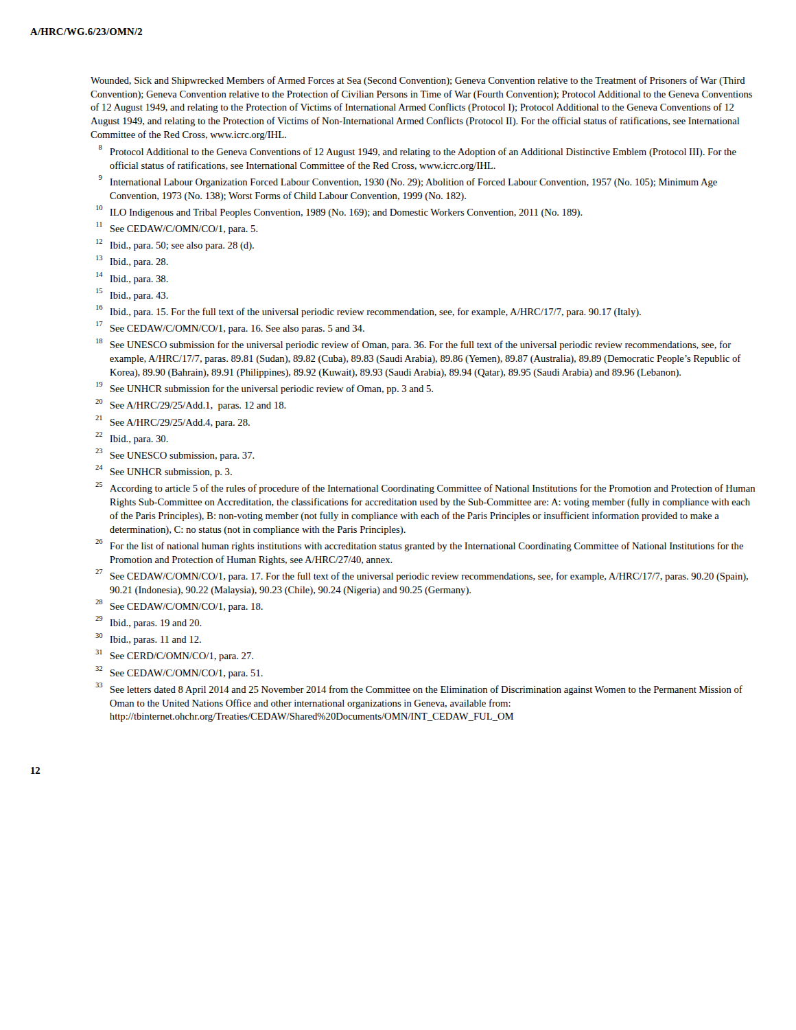A/HRC/WG.6/23/OMN/2
Wounded, Sick and Shipwrecked Members of Armed Forces at Sea (Second Convention); Geneva Convention relative to the Treatment of Prisoners of War (Third Convention); Geneva Convention relative to the Protection of Civilian Persons in Time of War (Fourth Convention); Protocol Additional to the Geneva Conventions of 12 August 1949, and relating to the Protection of Victims of International Armed Conflicts (Protocol I); Protocol Additional to the Geneva Conventions of 12 August 1949, and relating to the Protection of Victims of Non-International Armed Conflicts (Protocol II). For the official status of ratifications, see International Committee of the Red Cross, www.icrc.org/IHL.
8 Protocol Additional to the Geneva Conventions of 12 August 1949, and relating to the Adoption of an Additional Distinctive Emblem (Protocol III). For the official status of ratifications, see International Committee of the Red Cross, www.icrc.org/IHL.
9 International Labour Organization Forced Labour Convention, 1930 (No. 29); Abolition of Forced Labour Convention, 1957 (No. 105); Minimum Age Convention, 1973 (No. 138); Worst Forms of Child Labour Convention, 1999 (No. 182).
10 ILO Indigenous and Tribal Peoples Convention, 1989 (No. 169); and Domestic Workers Convention, 2011 (No. 189).
11 See CEDAW/C/OMN/CO/1, para. 5.
12 Ibid., para. 50; see also para. 28 (d).
13 Ibid., para. 28.
14 Ibid., para. 38.
15 Ibid., para. 43.
16 Ibid., para. 15. For the full text of the universal periodic review recommendation, see, for example, A/HRC/17/7, para. 90.17 (Italy).
17 See CEDAW/C/OMN/CO/1, para. 16. See also paras. 5 and 34.
18 See UNESCO submission for the universal periodic review of Oman, para. 36. For the full text of the universal periodic review recommendations, see, for example, A/HRC/17/7, paras. 89.81 (Sudan), 89.82 (Cuba), 89.83 (Saudi Arabia), 89.86 (Yemen), 89.87 (Australia), 89.89 (Democratic People’s Republic of Korea), 89.90 (Bahrain), 89.91 (Philippines), 89.92 (Kuwait), 89.93 (Saudi Arabia), 89.94 (Qatar), 89.95 (Saudi Arabia) and 89.96 (Lebanon).
19 See UNHCR submission for the universal periodic review of Oman, pp. 3 and 5.
20 See A/HRC/29/25/Add.1, paras. 12 and 18.
21 See A/HRC/29/25/Add.4, para. 28.
22 Ibid., para. 30.
23 See UNESCO submission, para. 37.
24 See UNHCR submission, p. 3.
25 According to article 5 of the rules of procedure of the International Coordinating Committee of National Institutions for the Promotion and Protection of Human Rights Sub-Committee on Accreditation, the classifications for accreditation used by the Sub-Committee are: A: voting member (fully in compliance with each of the Paris Principles), B: non-voting member (not fully in compliance with each of the Paris Principles or insufficient information provided to make a determination), C: no status (not in compliance with the Paris Principles).
26 For the list of national human rights institutions with accreditation status granted by the International Coordinating Committee of National Institutions for the Promotion and Protection of Human Rights, see A/HRC/27/40, annex.
27 See CEDAW/C/OMN/CO/1, para. 17. For the full text of the universal periodic review recommendations, see, for example, A/HRC/17/7, paras. 90.20 (Spain), 90.21 (Indonesia), 90.22 (Malaysia), 90.23 (Chile), 90.24 (Nigeria) and 90.25 (Germany).
28 See CEDAW/C/OMN/CO/1, para. 18.
29 Ibid., paras. 19 and 20.
30 Ibid., paras. 11 and 12.
31 See CERD/C/OMN/CO/1, para. 27.
32 See CEDAW/C/OMN/CO/1, para. 51.
33 See letters dated 8 April 2014 and 25 November 2014 from the Committee on the Elimination of Discrimination against Women to the Permanent Mission of Oman to the United Nations Office and other international organizations in Geneva, available from: http://tbinternet.ohchr.org/Treaties/CEDAW/Shared%20Documents/OMN/INT_CEDAW_FUL_OM
12